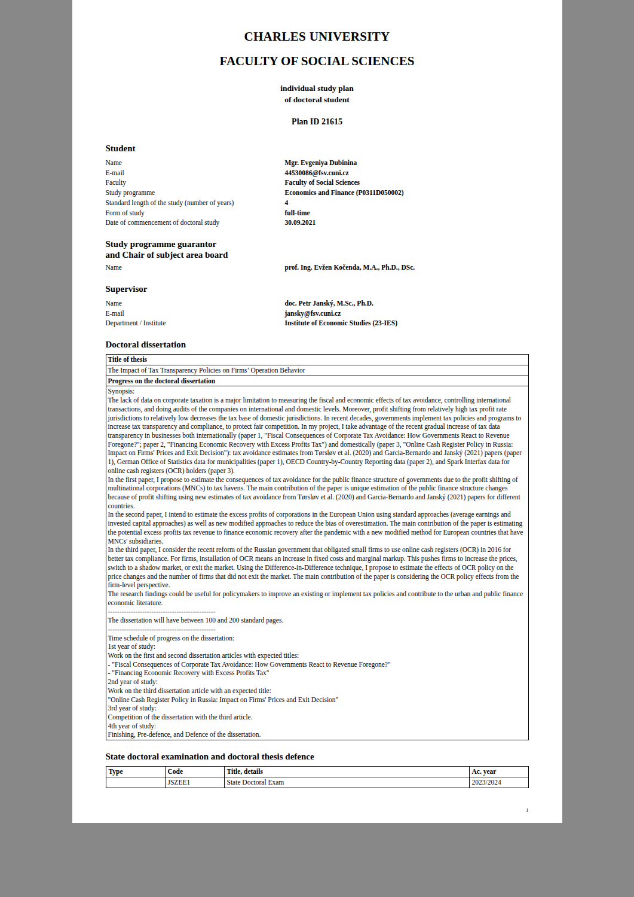CHARLES UNIVERSITY
FACULTY OF SOCIAL SCIENCES
individual study plan
of doctoral student
Plan ID 21615
Student
| Name | Mgr. Evgeniya Dubinina |
| E-mail | 44530086@fsv.cuni.cz |
| Faculty | Faculty of Social Sciences |
| Study programme | Economics and Finance (P0311D050002) |
| Standard length of the study (number of years) | 4 |
| Form of study | full-time |
| Date of commencement of doctoral study | 30.09.2021 |
Study programme guarantor
and Chair of subject area board
| Name | prof. Ing. Evžen Kočenda, M.A., Ph.D., DSc. |
Supervisor
| Name | doc. Petr Janský, M.Sc., Ph.D. |
| E-mail | jansky@fsv.cuni.cz |
| Department / Institute | Institute of Economic Studies (23-IES) |
Doctoral dissertation
| Title of thesis |
| --- |
| The Impact of Tax Transparency Policies on Firms’ Operation Behavior |
| Progress on the doctoral dissertation |
Synopsis:
The lack of data on corporate taxation is a major limitation to measuring the fiscal and economic effects of tax avoidance, controlling international transactions, and doing audits of the companies on international and domestic levels. Moreover, profit shifting from relatively high tax profit rate jurisdictions to relatively low decreases the tax base of domestic jurisdictions. In recent decades, governments implement tax policies and programs to increase tax transparency and compliance, to protect fair competition. In my project, I take advantage of the recent gradual increase of tax data transparency in businesses both internationally (paper 1, "Fiscal Consequences of Corporate Tax Avoidance: How Governments React to Revenue Foregone?"; paper 2, "Financing Economic Recovery with Excess Profits Tax") and domestically (paper 3, "Online Cash Register Policy in Russia: Impact on Firms' Prices and Exit Decision"): tax avoidance estimates from Tørsløv et al. (2020) and Garcia-Bernardo and Janský (2021) papers (paper 1), German Office of Statistics data for municipalities (paper 1), OECD Country-by-Country Reporting data (paper 2), and Spark Interfax data for online cash registers (OCR) holders (paper 3).
In the first paper, I propose to estimate the consequences of tax avoidance for the public finance structure of governments due to the profit shifting of multinational corporations (MNCs) to tax havens. The main contribution of the paper is unique estimation of the public finance structure changes because of profit shifting using new estimates of tax avoidance from Tørsløv et al. (2020) and Garcia-Bernardo and Janský (2021) papers for different countries.
In the second paper, I intend to estimate the excess profits of corporations in the European Union using standard approaches (average earnings and invested capital approaches) as well as new modified approaches to reduce the bias of overestimation. The main contribution of the paper is estimating the potential excess profits tax revenue to finance economic recovery after the pandemic with a new modified method for European countries that have MNCs' subsidiaries.
In the third paper, I consider the recent reform of the Russian government that obligated small firms to use online cash registers (OCR) in 2016 for better tax compliance. For firms, installation of OCR means an increase in fixed costs and marginal markup. This pushes firms to increase the prices, switch to a shadow market, or exit the market. Using the Difference-in-Difference technique, I propose to estimate the effects of OCR policy on the price changes and the number of firms that did not exit the market. The main contribution of the paper is considering the OCR policy effects from the firm-level perspective.
The research findings could be useful for policymakers to improve an existing or implement tax policies and contribute to the urban and public finance economic literature.
-----------------------------------------------
The dissertation will have between 100 and 200 standard pages.
-----------------------------------------------
Time schedule of progress on the dissertation:
1st year of study:
Work on the first and second dissertation articles with expected titles:
- "Fiscal Consequences of Corporate Tax Avoidance: How Governments React to Revenue Foregone?"
- "Financing Economic Recovery with Excess Profits Tax"
2nd year of study:
Work on the third dissertation article with an expected title:
"Online Cash Register Policy in Russia: Impact on Firms' Prices and Exit Decision"
3rd year of study:
Competition of the dissertation with the third article.
4th year of study:
Finishing, Pre-defence, and Defence of the dissertation.
State doctoral examination and doctoral thesis defence
| Type | Code | Title, details | Ac. year |
| --- | --- | --- | --- |
| | JSZEE1 | State Doctoral Exam | 2023/2024 |
1